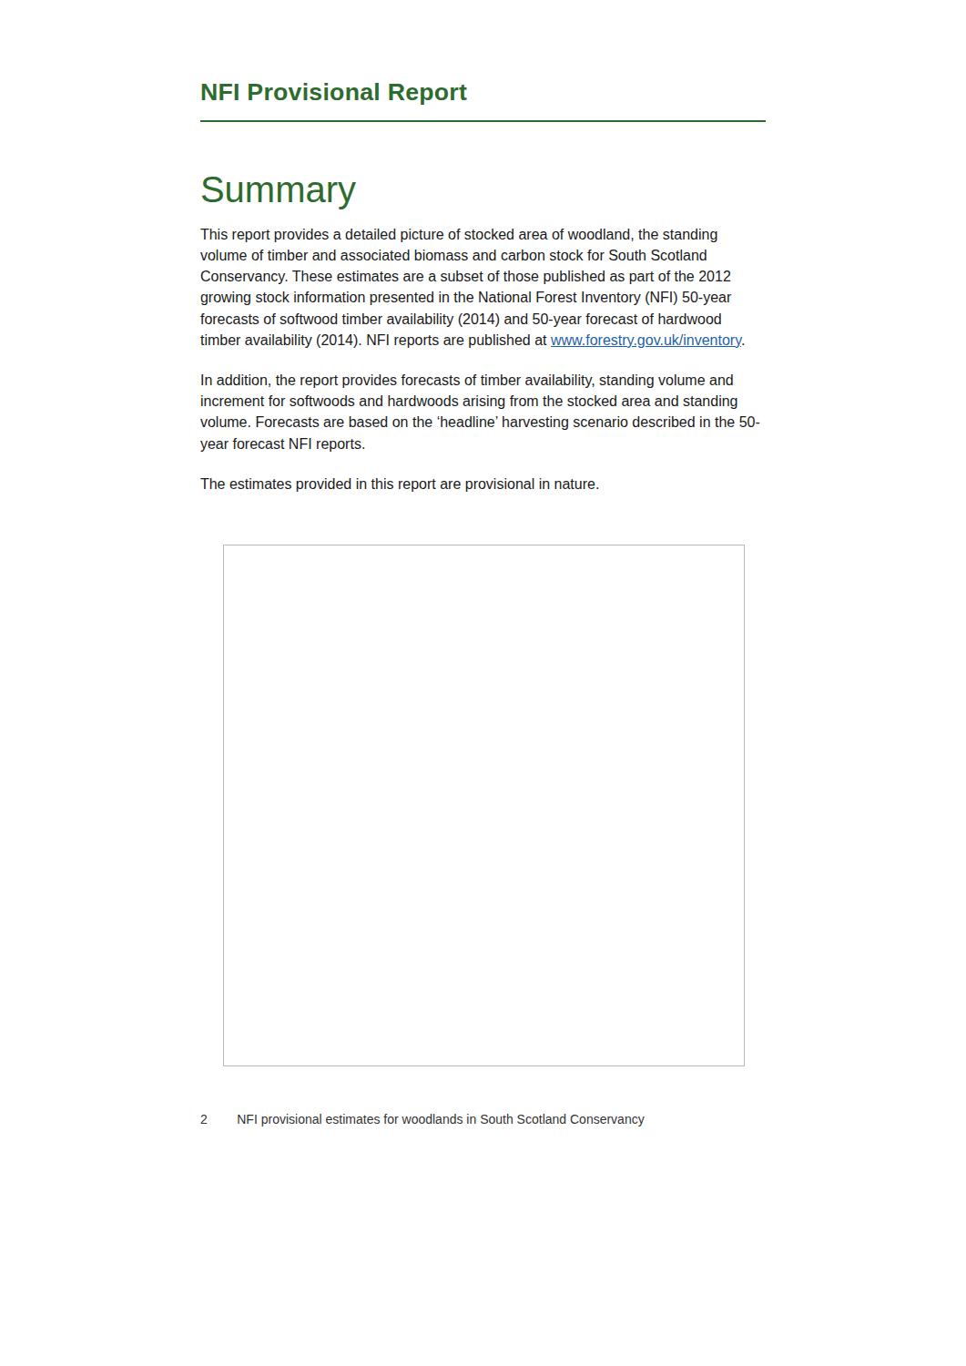NFI Provisional Report
Summary
This report provides a detailed picture of stocked area of woodland, the standing volume of timber and associated biomass and carbon stock for South Scotland Conservancy. These estimates are a subset of those published as part of the 2012 growing stock information presented in the National Forest Inventory (NFI) 50-year forecasts of softwood timber availability (2014) and 50-year forecast of hardwood timber availability (2014). NFI reports are published at www.forestry.gov.uk/inventory.
In addition, the report provides forecasts of timber availability, standing volume and increment for softwoods and hardwoods arising from the stocked area and standing volume. Forecasts are based on the ‘headline’ harvesting scenario described in the 50-year forecast NFI reports.
The estimates provided in this report are provisional in nature.
2 NFI provisional estimates for woodlands in South Scotland Conservancy